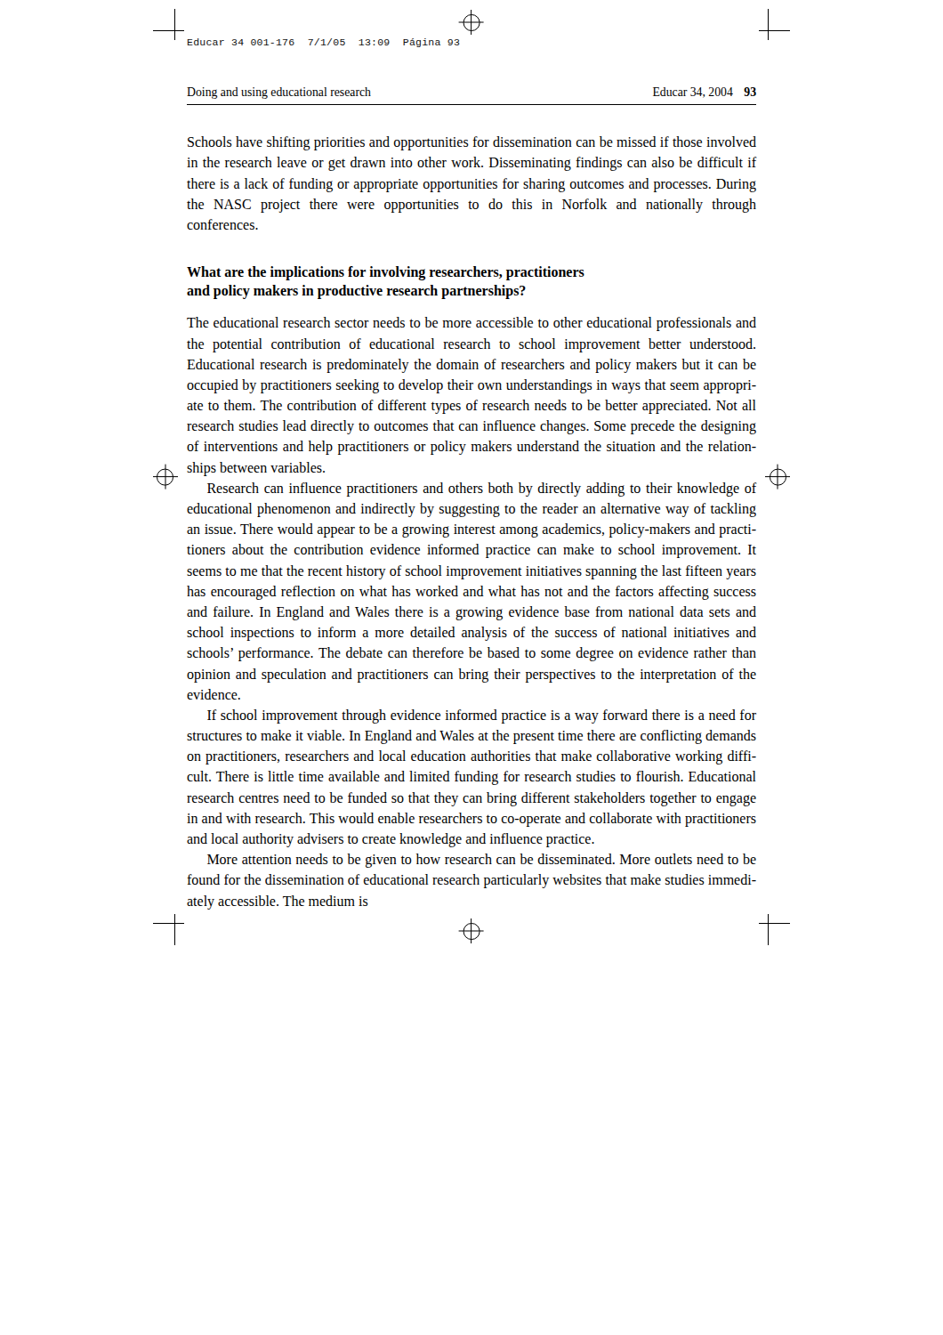Educar 34 001-176 7/1/05 13:09 Página 93
Doing and using educational research Educar 34, 200493
Schools have shifting priorities and opportunities for dissemination can be missed if those involved in the research leave or get drawn into other work. Disseminating findings can also be difficult if there is a lack of funding or appropriate opportunities for sharing outcomes and processes. During the NASC project there were opportunities to do this in Norfolk and nationally through conferences.
What are the implications for involving researchers, practitioners
and policy makers in productive research partnerships?
The educational research sector needs to be more accessible to other educational professionals and the potential contribution of educational research to school improvement better understood. Educational research is predominately the domain of researchers and policy makers but it can be occupied by practitioners seeking to develop their own understandings in ways that seem appropriate to them. The contribution of different types of research needs to be better appreciated. Not all research studies lead directly to outcomes that can influence changes. Some precede the designing of interventions and help practitioners or policy makers understand the situation and the relationships between variables.
Research can influence practitioners and others both by directly adding to their knowledge of educational phenomenon and indirectly by suggesting to the reader an alternative way of tackling an issue. There would appear to be a growing interest among academics, policy-makers and practitioners about the contribution evidence informed practice can make to school improvement. It seems to me that the recent history of school improvement initiatives spanning the last fifteen years has encouraged reflection on what has worked and what has not and the factors affecting success and failure. In England and Wales there is a growing evidence base from national data sets and school inspections to inform a more detailed analysis of the success of national initiatives and schools’ performance. The debate can therefore be based to some degree on evidence rather than opinion and speculation and practitioners can bring their perspectives to the interpretation of the evidence.
If school improvement through evidence informed practice is a way forward there is a need for structures to make it viable. In England and Wales at the present time there are conflicting demands on practitioners, researchers and local education authorities that make collaborative working difficult. There is little time available and limited funding for research studies to flourish. Educational research centres need to be funded so that they can bring different stakeholders together to engage in and with research. This would enable researchers to co-operate and collaborate with practitioners and local authority advisers to create knowledge and influence practice.
More attention needs to be given to how research can be disseminated. More outlets need to be found for the dissemination of educational research particularly websites that make studies immediately accessible. The medium is